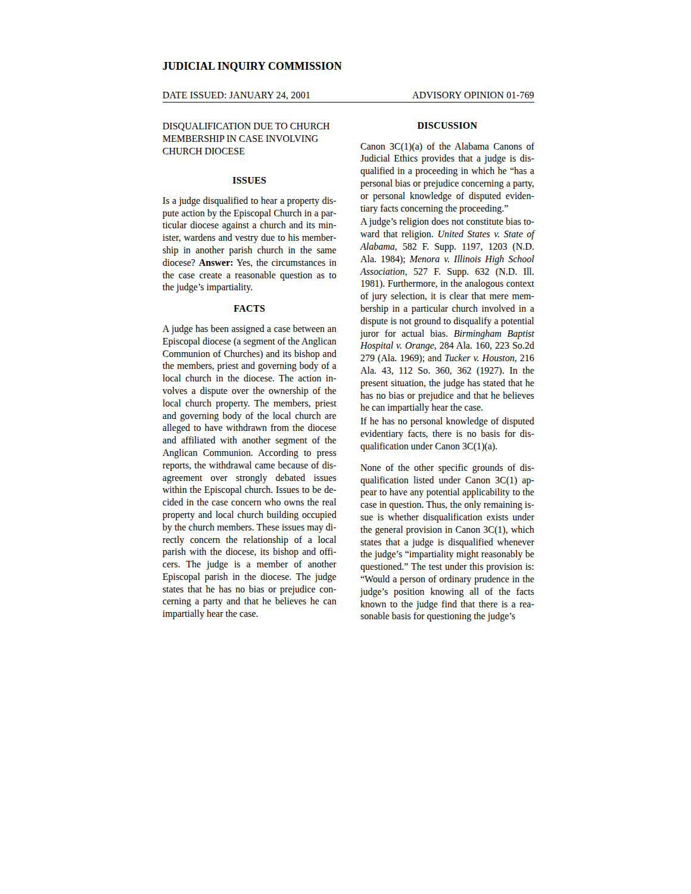JUDICIAL INQUIRY COMMISSION
DATE ISSUED: JANUARY 24, 2001 ADVISORY OPINION 01-769
DISQUALIFICATION DUE TO CHURCH MEMBERSHIP IN CASE INVOLVING CHURCH DIOCESE
ISSUES
Is a judge disqualified to hear a property dispute action by the Episcopal Church in a particular diocese against a church and its minister, wardens and vestry due to his membership in another parish church in the same diocese? Answer: Yes, the circumstances in the case create a reasonable question as to the judge’s impartiality.
FACTS
A judge has been assigned a case between an Episcopal diocese (a segment of the Anglican Communion of Churches) and its bishop and the members, priest and governing body of a local church in the diocese. The action involves a dispute over the ownership of the local church property. The members, priest and governing body of the local church are alleged to have withdrawn from the diocese and affiliated with another segment of the Anglican Communion. According to press reports, the withdrawal came because of disagreement over strongly debated issues within the Episcopal church. Issues to be decided in the case concern who owns the real property and local church building occupied by the church members. These issues may directly concern the relationship of a local parish with the diocese, its bishop and officers. The judge is a member of another Episcopal parish in the diocese. The judge states that he has no bias or prejudice concerning a party and that he believes he can impartially hear the case.
DISCUSSION
Canon 3C(1)(a) of the Alabama Canons of Judicial Ethics provides that a judge is disqualified in a proceeding in which he “has a personal bias or prejudice concerning a party, or personal knowledge of disputed evidentiary facts concerning the proceeding.”
A judge’s religion does not constitute bias toward that religion. United States v. State of Alabama, 582 F. Supp. 1197, 1203 (N.D. Ala. 1984); Menora v. Illinois High School Association, 527 F. Supp. 632 (N.D. Ill. 1981). Furthermore, in the analogous context of jury selection, it is clear that mere membership in a particular church involved in a dispute is not ground to disqualify a potential juror for actual bias. Birmingham Baptist Hospital v. Orange, 284 Ala. 160, 223 So.2d 279 (Ala. 1969); and Tucker v. Houston, 216 Ala. 43, 112 So. 360, 362 (1927). In the present situation, the judge has stated that he has no bias or prejudice and that he believes he can impartially hear the case.
If he has no personal knowledge of disputed evidentiary facts, there is no basis for disqualification under Canon 3C(1)(a).
None of the other specific grounds of disqualification listed under Canon 3C(1) appear to have any potential applicability to the case in question. Thus, the only remaining issue is whether disqualification exists under the general provision in Canon 3C(1), which states that a judge is disqualified whenever the judge’s “impartiality might reasonably be questioned.” The test under this provision is: “Would a person of ordinary prudence in the judge’s position knowing all of the facts known to the judge find that there is a reasonable basis for questioning the judge’s